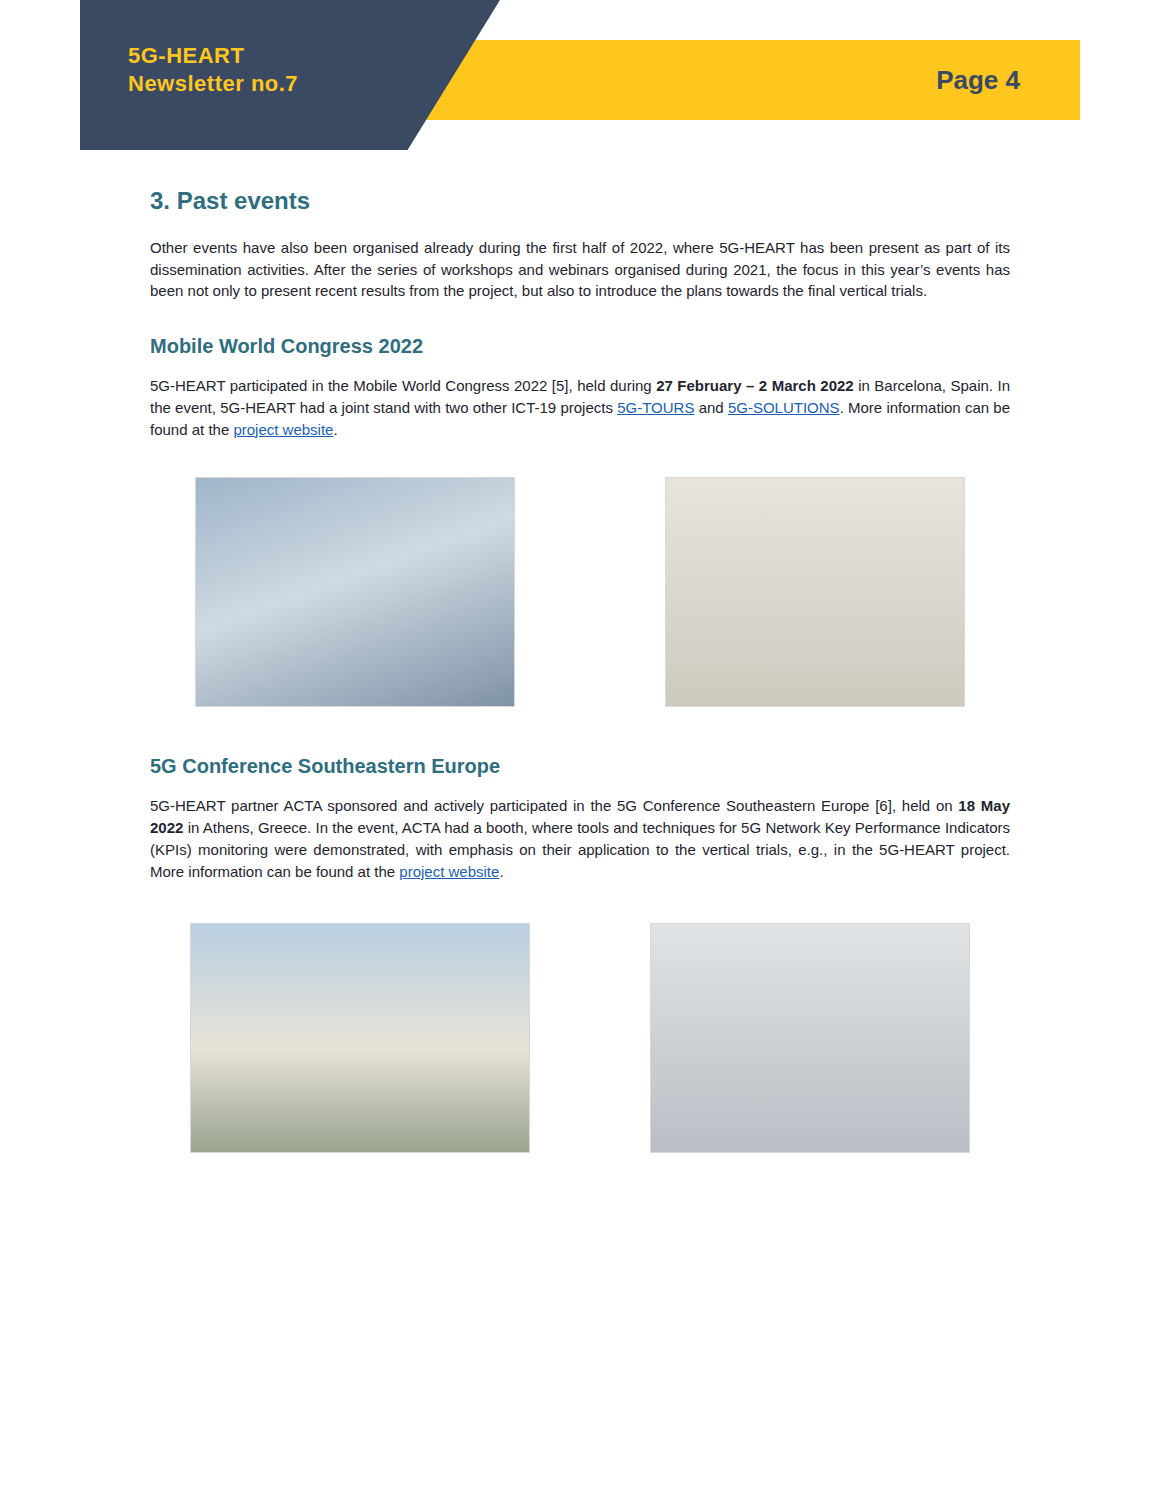5G-HEART
Newsletter no.7
Page 4
3. Past events
Other events have also been organised already during the first half of 2022, where 5G-HEART has been present as part of its dissemination activities. After the series of workshops and webinars organised during 2021, the focus in this year’s events has been not only to present recent results from the project, but also to introduce the plans towards the final vertical trials.
Mobile World Congress 2022
5G-HEART participated in the Mobile World Congress 2022 [5], held during 27 February – 2 March 2022 in Barcelona, Spain. In the event, 5G-HEART had a joint stand with two other ICT-19 projects 5G-TOURS and 5G-SOLUTIONS. More information can be found at the project website.
5G Conference Southeastern Europe
5G-HEART partner ACTA sponsored and actively participated in the 5G Conference Southeastern Europe [6], held on 18 May 2022 in Athens, Greece. In the event, ACTA had a booth, where tools and techniques for 5G Network Key Performance Indicators (KPIs) monitoring were demonstrated, with emphasis on their application to the vertical trials, e.g., in the 5G-HEART project. More information can be found at the project website.